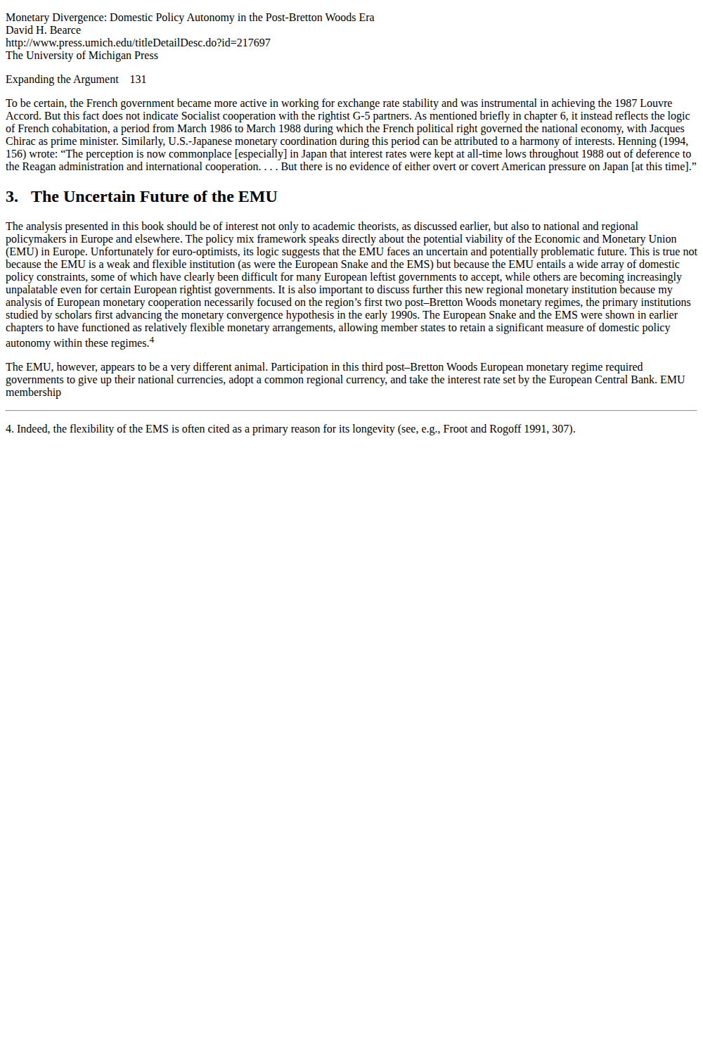Monetary Divergence: Domestic Policy Autonomy in the Post-Bretton Woods Era
David H. Bearce
http://www.press.umich.edu/titleDetailDesc.do?id=217697
The University of Michigan Press
Expanding the Argument 131
To be certain, the French government became more active in working for exchange rate stability and was instrumental in achieving the 1987 Louvre Accord. But this fact does not indicate Socialist cooperation with the rightist G-5 partners. As mentioned briefly in chapter 6, it instead reflects the logic of French cohabitation, a period from March 1986 to March 1988 during which the French political right governed the national economy, with Jacques Chirac as prime minister. Similarly, U.S.-Japanese monetary coordination during this period can be attributed to a harmony of interests. Henning (1994, 156) wrote: “The perception is now commonplace [especially] in Japan that interest rates were kept at all-time lows throughout 1988 out of deference to the Reagan administration and international cooperation. . . . But there is no evidence of either overt or covert American pressure on Japan [at this time].”
3. The Uncertain Future of the EMU
The analysis presented in this book should be of interest not only to academic theorists, as discussed earlier, but also to national and regional policymakers in Europe and elsewhere. The policy mix framework speaks directly about the potential viability of the Economic and Monetary Union (EMU) in Europe. Unfortunately for euro-optimists, its logic suggests that the EMU faces an uncertain and potentially problematic future. This is true not because the EMU is a weak and flexible institution (as were the European Snake and the EMS) but because the EMU entails a wide array of domestic policy constraints, some of which have clearly been difficult for many European leftist governments to accept, while others are becoming increasingly unpalatable even for certain European rightist governments. It is also important to discuss further this new regional monetary institution because my analysis of European monetary cooperation necessarily focused on the region’s first two post–Bretton Woods monetary regimes, the primary institutions studied by scholars first advancing the monetary convergence hypothesis in the early 1990s. The European Snake and the EMS were shown in earlier chapters to have functioned as relatively flexible monetary arrangements, allowing member states to retain a significant measure of domestic policy autonomy within these regimes.4
The EMU, however, appears to be a very different animal. Participation in this third post–Bretton Woods European monetary regime required governments to give up their national currencies, adopt a common regional currency, and take the interest rate set by the European Central Bank. EMU membership
4. Indeed, the flexibility of the EMS is often cited as a primary reason for its longevity (see, e.g., Froot and Rogoff 1991, 307).